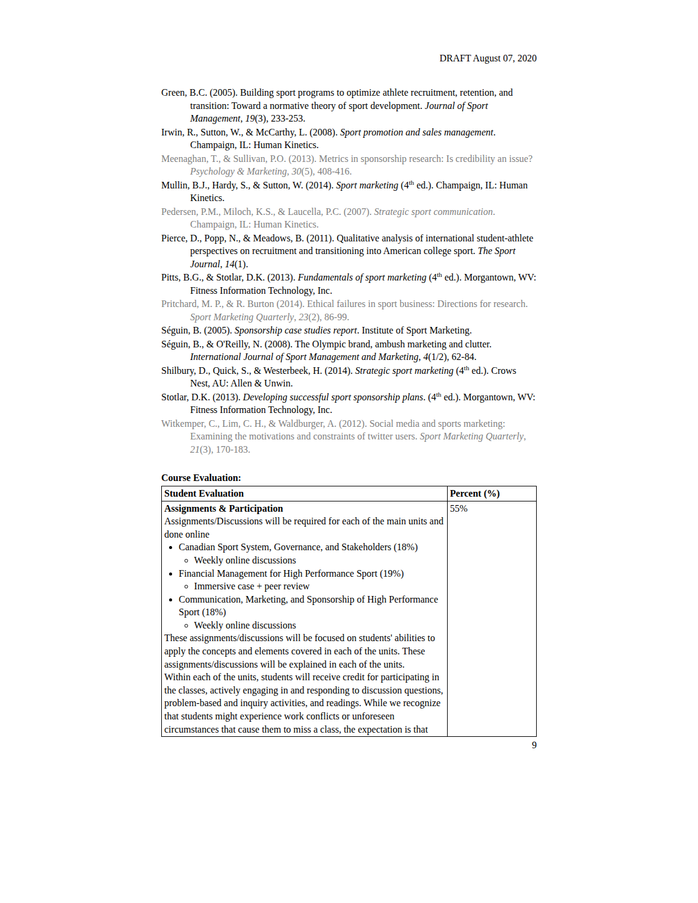DRAFT August 07, 2020
Green, B.C. (2005). Building sport programs to optimize athlete recruitment, retention, and transition: Toward a normative theory of sport development. Journal of Sport Management, 19(3), 233-253.
Irwin, R., Sutton, W., & McCarthy, L. (2008). Sport promotion and sales management. Champaign, IL: Human Kinetics.
Meenaghan, T., & Sullivan, P.O. (2013). Metrics in sponsorship research: Is credibility an issue? Psychology & Marketing, 30(5), 408-416.
Mullin, B.J., Hardy, S., & Sutton, W. (2014). Sport marketing (4th ed.). Champaign, IL: Human Kinetics.
Pedersen, P.M., Miloch, K.S., & Laucella, P.C. (2007). Strategic sport communication. Champaign, IL: Human Kinetics.
Pierce, D., Popp, N., & Meadows, B. (2011). Qualitative analysis of international student-athlete perspectives on recruitment and transitioning into American college sport. The Sport Journal, 14(1).
Pitts, B.G., & Stotlar, D.K. (2013). Fundamentals of sport marketing (4th ed.). Morgantown, WV: Fitness Information Technology, Inc.
Pritchard, M. P., & R. Burton (2014). Ethical failures in sport business: Directions for research. Sport Marketing Quarterly, 23(2), 86-99.
Séguin, B. (2005). Sponsorship case studies report. Institute of Sport Marketing.
Séguin, B., & O'Reilly, N. (2008). The Olympic brand, ambush marketing and clutter. International Journal of Sport Management and Marketing, 4(1/2), 62-84.
Shilbury, D., Quick, S., & Westerbeek, H. (2014). Strategic sport marketing (4th ed.). Crows Nest, AU: Allen & Unwin.
Stotlar, D.K. (2013). Developing successful sport sponsorship plans. (4th ed.). Morgantown, WV: Fitness Information Technology, Inc.
Witkemper, C., Lim, C. H., & Waldburger, A. (2012). Social media and sports marketing: Examining the motivations and constraints of twitter users. Sport Marketing Quarterly, 21(3), 170-183.
Course Evaluation:
| Student Evaluation | Percent (%) |
| --- | --- |
| Assignments & Participation Assignments/Discussions will be required for each of the main units and done online Canadian Sport System, Governance, and Stakeholders (18%) Weekly online discussions Financial Management for High Performance Sport (19%) Immersive case + peer review Communication, Marketing, and Sponsorship of High Performance Sport (18%) Weekly online discussions These assignments/discussions will be focused on students' abilities to apply the concepts and elements covered in each of the units. These assignments/discussions will be explained in each of the units. Within each of the units, students will receive credit for participating in the classes, actively engaging in and responding to discussion questions, problem-based and inquiry activities, and readings. While we recognize that students might experience work conflicts or unforeseen circumstances that cause them to miss a class, the expectation is that | 55% |
9